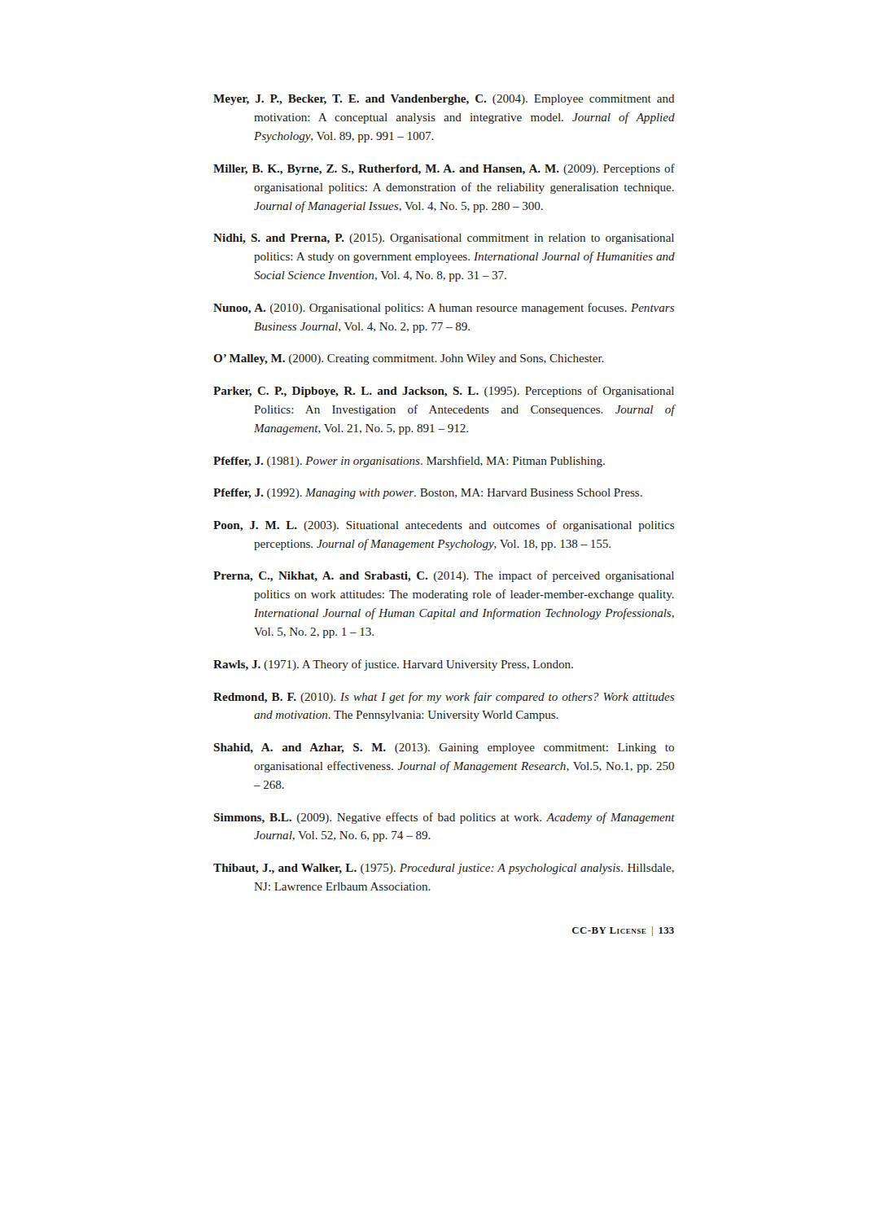Meyer, J. P., Becker, T. E. and Vandenberghe, C. (2004). Employee commitment and motivation: A conceptual analysis and integrative model. Journal of Applied Psychology, Vol. 89, pp. 991 – 1007.
Miller, B. K., Byrne, Z. S., Rutherford, M. A. and Hansen, A. M. (2009). Perceptions of organisational politics: A demonstration of the reliability generalisation technique. Journal of Managerial Issues, Vol. 4, No. 5, pp. 280 – 300.
Nidhi, S. and Prerna, P. (2015). Organisational commitment in relation to organisational politics: A study on government employees. International Journal of Humanities and Social Science Invention, Vol. 4, No. 8, pp. 31 – 37.
Nunoo, A. (2010). Organisational politics: A human resource management focuses. Pentvars Business Journal, Vol. 4, No. 2, pp. 77 – 89.
O’ Malley, M. (2000). Creating commitment. John Wiley and Sons, Chichester.
Parker, C. P., Dipboye, R. L. and Jackson, S. L. (1995). Perceptions of Organisational Politics: An Investigation of Antecedents and Consequences. Journal of Management, Vol. 21, No. 5, pp. 891 – 912.
Pfeffer, J. (1981). Power in organisations. Marshfield, MA: Pitman Publishing.
Pfeffer, J. (1992). Managing with power. Boston, MA: Harvard Business School Press.
Poon, J. M. L. (2003). Situational antecedents and outcomes of organisational politics perceptions. Journal of Management Psychology, Vol. 18, pp. 138 – 155.
Prerna, C., Nikhat, A. and Srabasti, C. (2014). The impact of perceived organisational politics on work attitudes: The moderating role of leader-member-exchange quality. International Journal of Human Capital and Information Technology Professionals, Vol. 5, No. 2, pp. 1 – 13.
Rawls, J. (1971). A Theory of justice. Harvard University Press, London.
Redmond, B. F. (2010). Is what I get for my work fair compared to others? Work attitudes and motivation. The Pennsylvania: University World Campus.
Shahid, A. and Azhar, S. M. (2013). Gaining employee commitment: Linking to organisational effectiveness. Journal of Management Research, Vol.5, No.1, pp. 250 – 268.
Simmons, B.L. (2009). Negative effects of bad politics at work. Academy of Management Journal, Vol. 52, No. 6, pp. 74 – 89.
Thibaut, J., and Walker, L. (1975). Procedural justice: A psychological analysis. Hillsdale, NJ: Lawrence Erlbaum Association.
CC-BY License|133